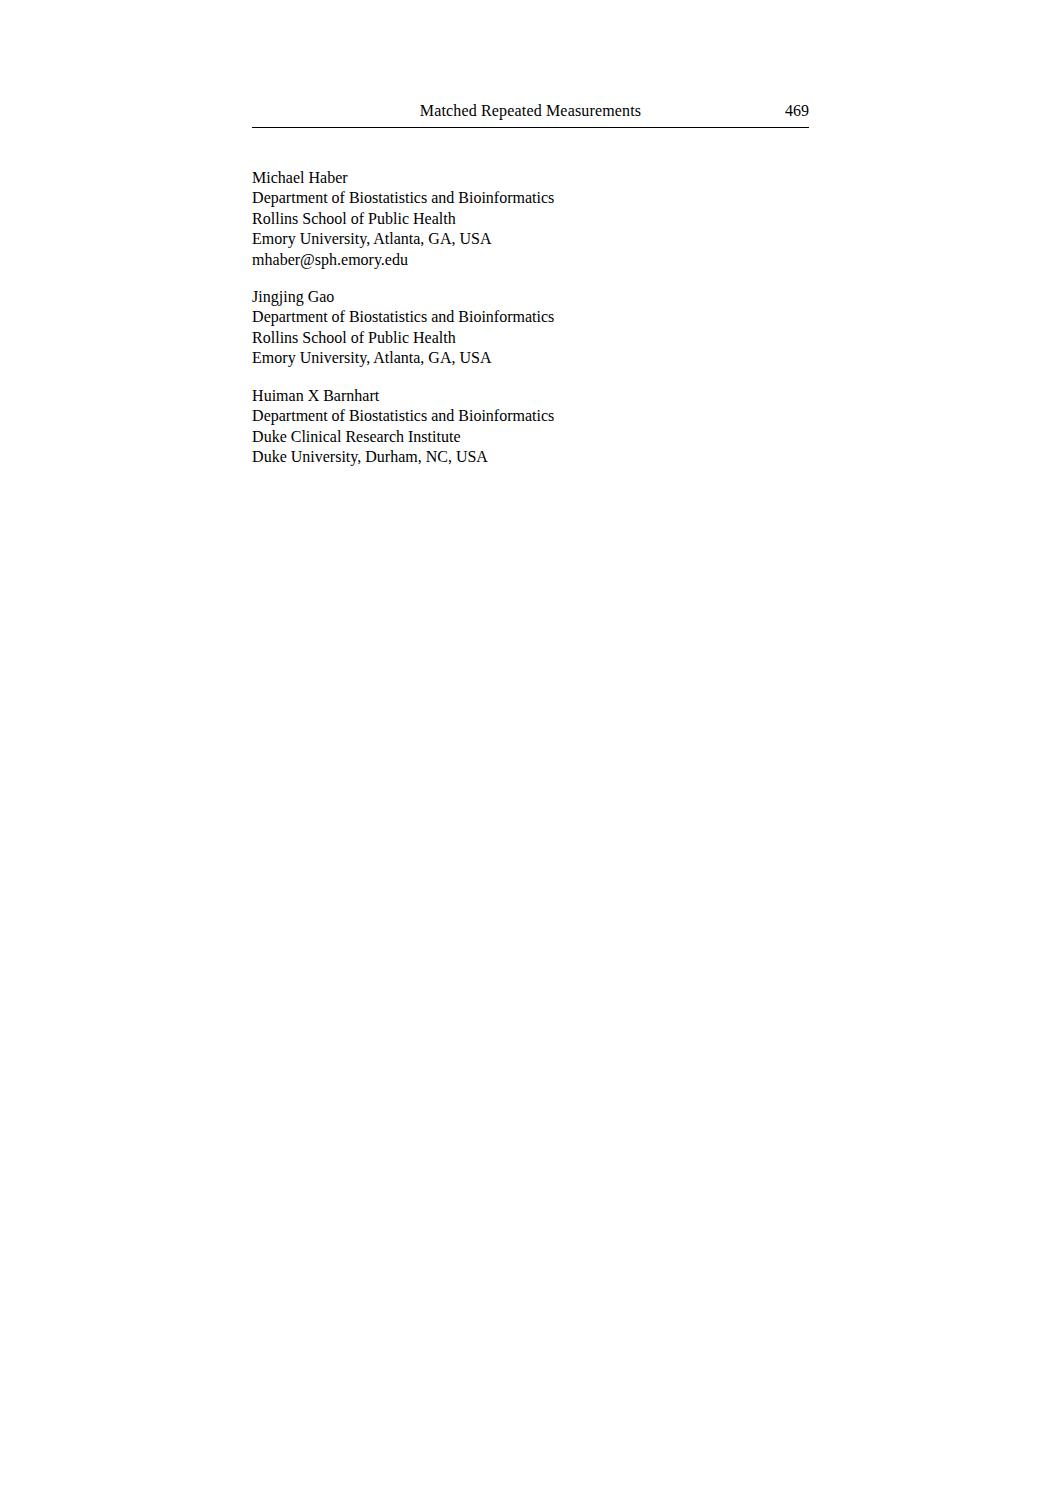Matched Repeated Measurements 469
Michael Haber
Department of Biostatistics and Bioinformatics
Rollins School of Public Health
Emory University, Atlanta, GA, USA
mhaber@sph.emory.edu
Jingjing Gao
Department of Biostatistics and Bioinformatics
Rollins School of Public Health
Emory University, Atlanta, GA, USA
Huiman X Barnhart
Department of Biostatistics and Bioinformatics
Duke Clinical Research Institute
Duke University, Durham, NC, USA